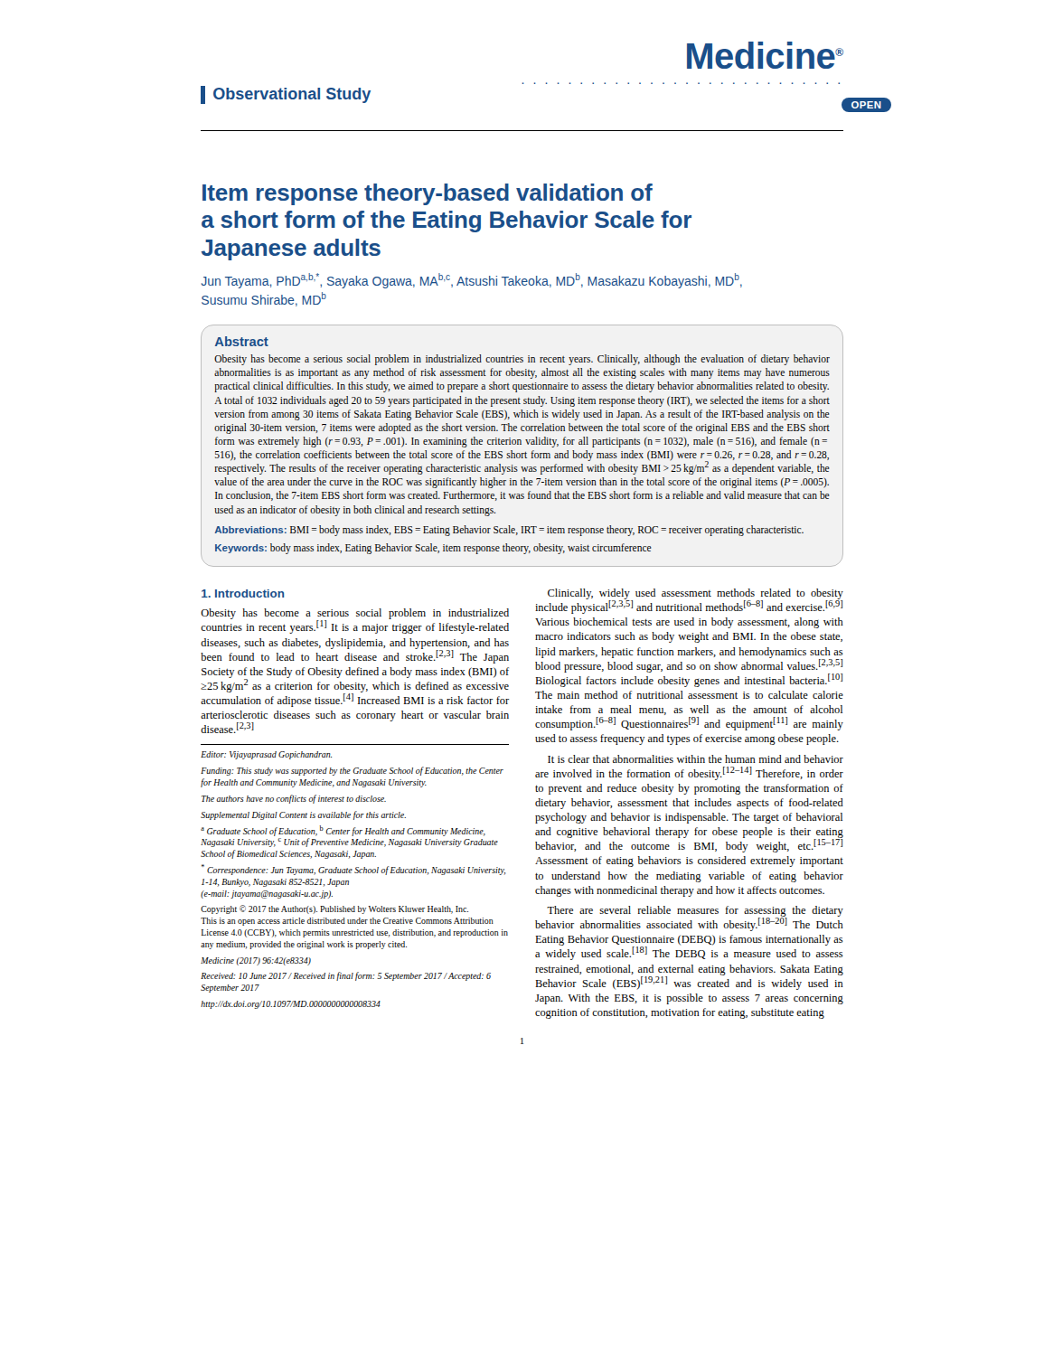Observational Study
Medicine®
· · · · · · · · · · · · · · · · · · · · · · · · · · · ·
OPEN
Item response theory-based validation of
a short form of the Eating Behavior Scale for
Japanese adults
Jun Tayama, PhDa,b,*, Sayaka Ogawa, MAb,c, Atsushi Takeoka, MDb, Masakazu Kobayashi, MDb,
Susumu Shirabe, MDb
Abstract
Obesity has become a serious social problem in industrialized countries in recent years. Clinically, although the evaluation of dietary behavior abnormalities is as important as any method of risk assessment for obesity, almost all the existing scales with many items may have numerous practical clinical difficulties. In this study, we aimed to prepare a short questionnaire to assess the dietary behavior abnormalities related to obesity. A total of 1032 individuals aged 20 to 59 years participated in the present study. Using item response theory (IRT), we selected the items for a short version from among 30 items of Sakata Eating Behavior Scale (EBS), which is widely used in Japan. As a result of the IRT-based analysis on the original 30-item version, 7 items were adopted as the short version. The correlation between the total score of the original EBS and the EBS short form was extremely high (r = 0.93, P = .001). In examining the criterion validity, for all participants (n = 1032), male (n = 516), and female (n = 516), the correlation coefficients between the total score of the EBS short form and body mass index (BMI) were r = 0.26, r = 0.28, and r = 0.28, respectively. The results of the receiver operating characteristic analysis was performed with obesity BMI > 25 kg/m2 as a dependent variable, the value of the area under the curve in the ROC was significantly higher in the 7-item version than in the total score of the original items (P = .0005). In conclusion, the 7-item EBS short form was created. Furthermore, it was found that the EBS short form is a reliable and valid measure that can be used as an indicator of obesity in both clinical and research settings.
Abbreviations: BMI = body mass index, EBS = Eating Behavior Scale, IRT = item response theory, ROC = receiver operating characteristic.
Keywords: body mass index, Eating Behavior Scale, item response theory, obesity, waist circumference
1. Introduction
Obesity has become a serious social problem in industrialized countries in recent years.[1] It is a major trigger of lifestyle-related diseases, such as diabetes, dyslipidemia, and hypertension, and has been found to lead to heart disease and stroke.[2,3] The Japan Society of the Study of Obesity defined a body mass index (BMI) of ≥25 kg/m2 as a criterion for obesity, which is defined as excessive accumulation of adipose tissue.[4] Increased BMI is a risk factor for arteriosclerotic diseases such as coronary heart or vascular brain disease.[2,3]
Editor: Vijayaprasad Gopichandran.
Funding: This study was supported by the Graduate School of Education, the Center for Health and Community Medicine, and Nagasaki University.
The authors have no conflicts of interest to disclose.
Supplemental Digital Content is available for this article.
a Graduate School of Education, b Center for Health and Community Medicine, Nagasaki University, c Unit of Preventive Medicine, Nagasaki University Graduate School of Biomedical Sciences, Nagasaki, Japan.
* Correspondence: Jun Tayama, Graduate School of Education, Nagasaki University, 1-14, Bunkyo, Nagasaki 852-8521, Japan
(e-mail: jtayama@nagasaki-u.ac.jp).
Copyright © 2017 the Author(s). Published by Wolters Kluwer Health, Inc.
This is an open access article distributed under the Creative Commons Attribution License 4.0 (CCBY), which permits unrestricted use, distribution, and reproduction in any medium, provided the original work is properly cited.
Medicine (2017) 96:42(e8334)
Received: 10 June 2017 / Received in final form: 5 September 2017 / Accepted: 6 September 2017
http://dx.doi.org/10.1097/MD.0000000000008334
Clinically, widely used assessment methods related to obesity include physical[2,3,5] and nutritional methods[6–8] and exercise.[6,9] Various biochemical tests are used in body assessment, along with macro indicators such as body weight and BMI. In the obese state, lipid markers, hepatic function markers, and hemodynamics such as blood pressure, blood sugar, and so on show abnormal values.[2,3,5] Biological factors include obesity genes and intestinal bacteria.[10] The main method of nutritional assessment is to calculate calorie intake from a meal menu, as well as the amount of alcohol consumption.[6–8] Questionnaires[9] and equipment[11] are mainly used to assess frequency and types of exercise among obese people.
It is clear that abnormalities within the human mind and behavior are involved in the formation of obesity.[12–14] Therefore, in order to prevent and reduce obesity by promoting the transformation of dietary behavior, assessment that includes aspects of food-related psychology and behavior is indispensable. The target of behavioral and cognitive behavioral therapy for obese people is their eating behavior, and the outcome is BMI, body weight, etc.[15–17] Assessment of eating behaviors is considered extremely important to understand how the mediating variable of eating behavior changes with nonmedicinal therapy and how it affects outcomes.
There are several reliable measures for assessing the dietary behavior abnormalities associated with obesity.[18–20] The Dutch Eating Behavior Questionnaire (DEBQ) is famous internationally as a widely used scale.[18] The DEBQ is a measure used to assess restrained, emotional, and external eating behaviors. Sakata Eating Behavior Scale (EBS)[19,21] was created and is widely used in Japan. With the EBS, it is possible to assess 7 areas concerning cognition of constitution, motivation for eating, substitute eating
1